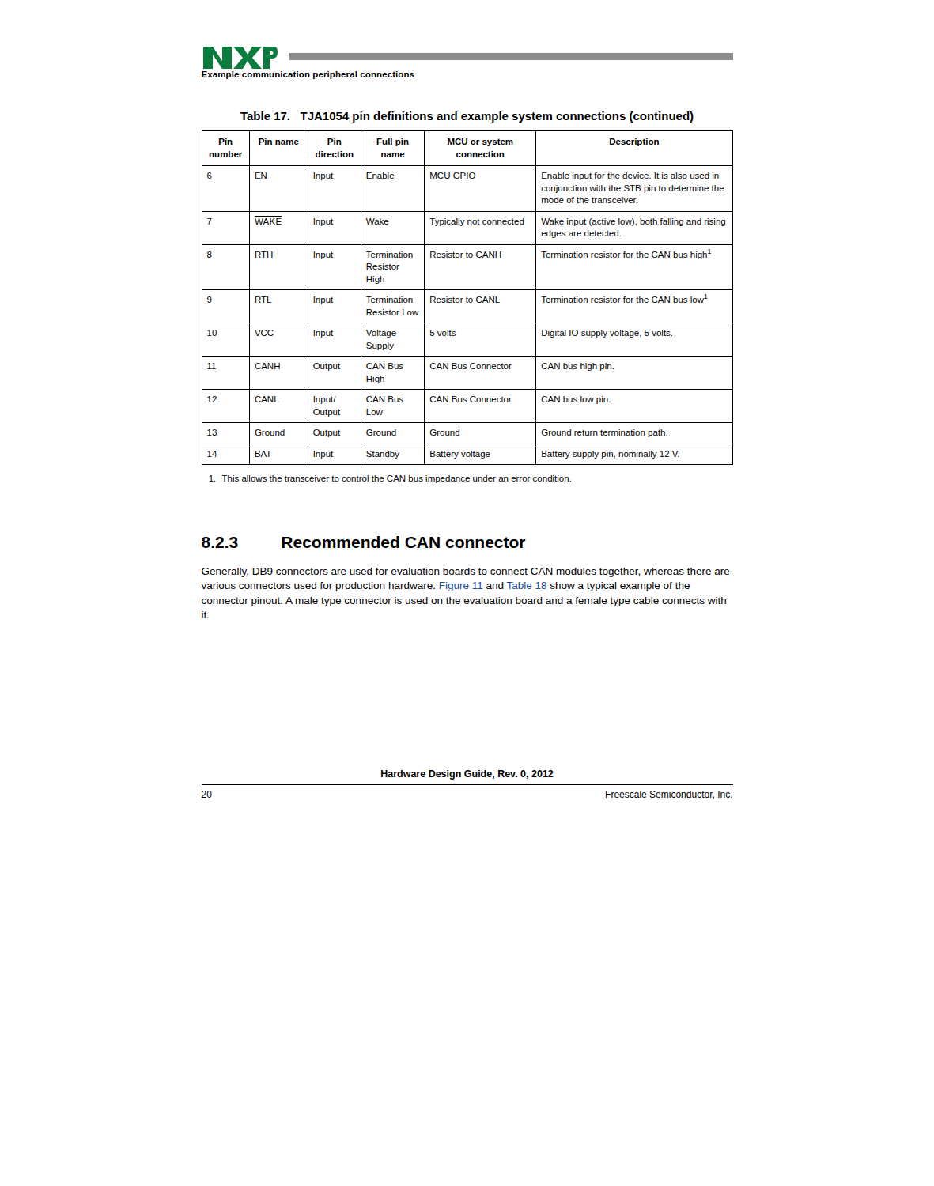Example communication peripheral connections
Table 17. TJA1054 pin definitions and example system connections (continued)
| Pin number | Pin name | Pin direction | Full pin name | MCU or system connection | Description |
| --- | --- | --- | --- | --- | --- |
| 6 | EN | Input | Enable | MCU GPIO | Enable input for the device. It is also used in conjunction with the STB pin to determine the mode of the transceiver. |
| 7 | WAKE | Input | Wake | Typically not connected | Wake input (active low), both falling and rising edges are detected. |
| 8 | RTH | Input | Termination Resistor High | Resistor to CANH | Termination resistor for the CAN bus high 1 |
| 9 | RTL | Input | Termination Resistor Low | Resistor to CANL | Termination resistor for the CAN bus low 1 |
| 10 | VCC | Input | Voltage Supply | 5 volts | Digital IO supply voltage, 5 volts. |
| 11 | CANH | Output | CAN Bus High | CAN Bus Connector | CAN bus high pin. |
| 12 | CANL | Input/ Output | CAN Bus Low | CAN Bus Connector | CAN bus low pin. |
| 13 | Ground | Output | Ground | Ground | Ground return termination path. |
| 14 | BAT | Input | Standby | Battery voltage | Battery supply pin, nominally 12 V. |
This allows the transceiver to control the CAN bus impedance under an error condition.
8.2.3 Recommended CAN connector
Generally, DB9 connectors are used for evaluation boards to connect CAN modules together, whereas there are various connectors used for production hardware. Figure 11 and Table 18 show a typical example of the connector pinout. A male type connector is used on the evaluation board and a female type cable connects with it.
Hardware Design Guide, Rev. 0, 2012
20
Freescale Semiconductor, Inc.